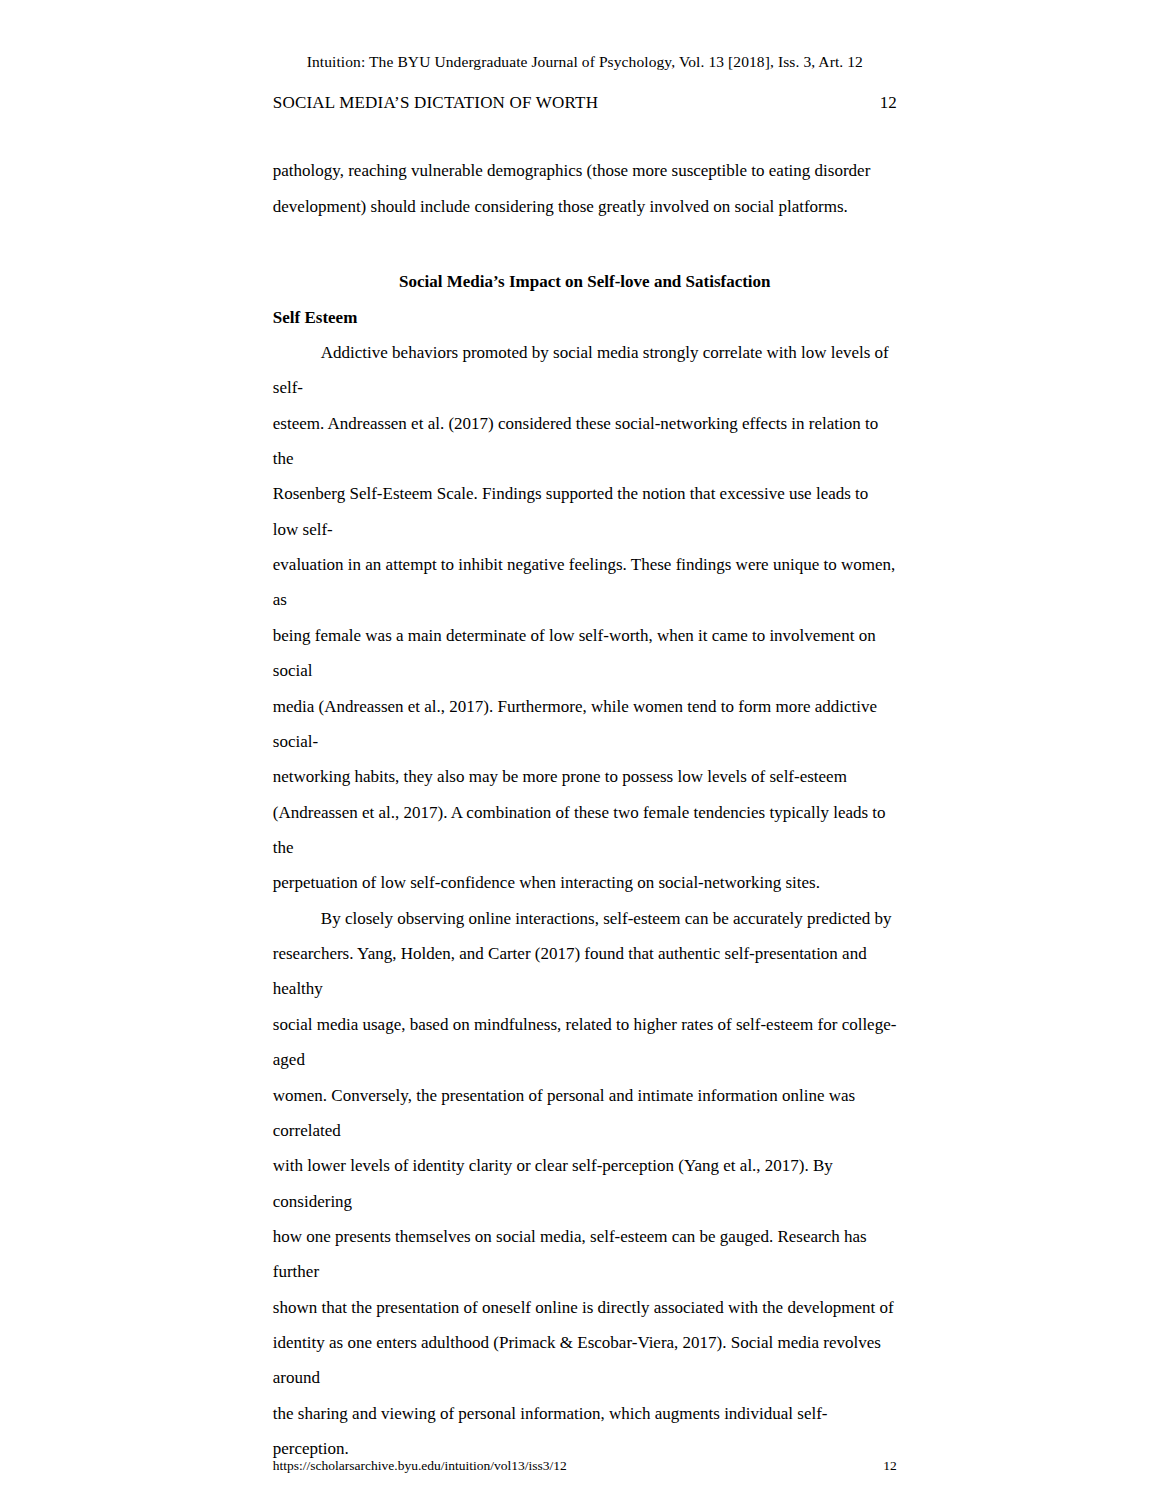Intuition: The BYU Undergraduate Journal of Psychology, Vol. 13 [2018], Iss. 3, Art. 12
SOCIAL MEDIA’S DICTATION OF WORTH 12
pathology, reaching vulnerable demographics (those more susceptible to eating disorder
development) should include considering those greatly involved on social platforms.
Social Media’s Impact on Self-love and Satisfaction
Self Esteem
Addictive behaviors promoted by social media strongly correlate with low levels of self-
esteem. Andreassen et al. (2017) considered these social-networking effects in relation to the
Rosenberg Self-Esteem Scale. Findings supported the notion that excessive use leads to low self-
evaluation in an attempt to inhibit negative feelings. These findings were unique to women, as
being female was a main determinate of low self-worth, when it came to involvement on social
media (Andreassen et al., 2017). Furthermore, while women tend to form more addictive social-
networking habits, they also may be more prone to possess low levels of self-esteem
(Andreassen et al., 2017). A combination of these two female tendencies typically leads to the
perpetuation of low self-confidence when interacting on social-networking sites.
By closely observing online interactions, self-esteem can be accurately predicted by
researchers. Yang, Holden, and Carter (2017) found that authentic self-presentation and healthy
social media usage, based on mindfulness, related to higher rates of self-esteem for college-aged
women. Conversely, the presentation of personal and intimate information online was correlated
with lower levels of identity clarity or clear self-perception (Yang et al., 2017). By considering
how one presents themselves on social media, self-esteem can be gauged. Research has further
shown that the presentation of oneself online is directly associated with the development of
identity as one enters adulthood (Primack & Escobar-Viera, 2017). Social media revolves around
the sharing and viewing of personal information, which augments individual self-perception.
https://scholarsarchive.byu.edu/intuition/vol13/iss3/12 12